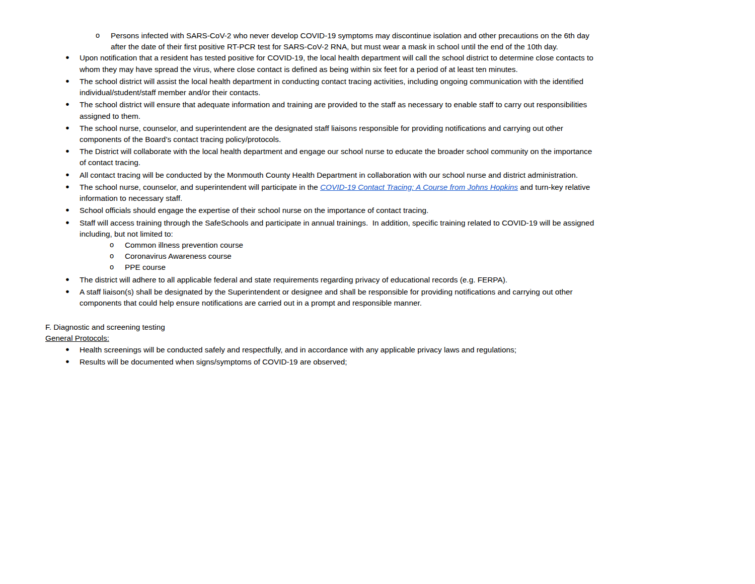Persons infected with SARS-CoV-2 who never develop COVID-19 symptoms may discontinue isolation and other precautions on the 6th day after the date of their first positive RT-PCR test for SARS-CoV-2 RNA, but must wear a mask in school until the end of the 10th day.
Upon notification that a resident has tested positive for COVID-19, the local health department will call the school district to determine close contacts to whom they may have spread the virus, where close contact is defined as being within six feet for a period of at least ten minutes.
The school district will assist the local health department in conducting contact tracing activities, including ongoing communication with the identified individual/student/staff member and/or their contacts.
The school district will ensure that adequate information and training are provided to the staff as necessary to enable staff to carry out responsibilities assigned to them.
The school nurse, counselor, and superintendent are the designated staff liaisons responsible for providing notifications and carrying out other components of the Board’s contact tracing policy/protocols.
The District will collaborate with the local health department and engage our school nurse to educate the broader school community on the importance of contact tracing.
All contact tracing will be conducted by the Monmouth County Health Department in collaboration with our school nurse and district administration.
The school nurse, counselor, and superintendent will participate in the COVID-19 Contact Tracing: A Course from Johns Hopkins and turn-key relative information to necessary staff.
School officials should engage the expertise of their school nurse on the importance of contact tracing.
Staff will access training through the SafeSchools and participate in annual trainings. In addition, specific training related to COVID-19 will be assigned including, but not limited to:
Common illness prevention course
Coronavirus Awareness course
PPE course
The district will adhere to all applicable federal and state requirements regarding privacy of educational records (e.g. FERPA).
A staff liaison(s) shall be designated by the Superintendent or designee and shall be responsible for providing notifications and carrying out other components that could help ensure notifications are carried out in a prompt and responsible manner.
F. Diagnostic and screening testing
General Protocols:
Health screenings will be conducted safely and respectfully, and in accordance with any applicable privacy laws and regulations;
Results will be documented when signs/symptoms of COVID-19 are observed;